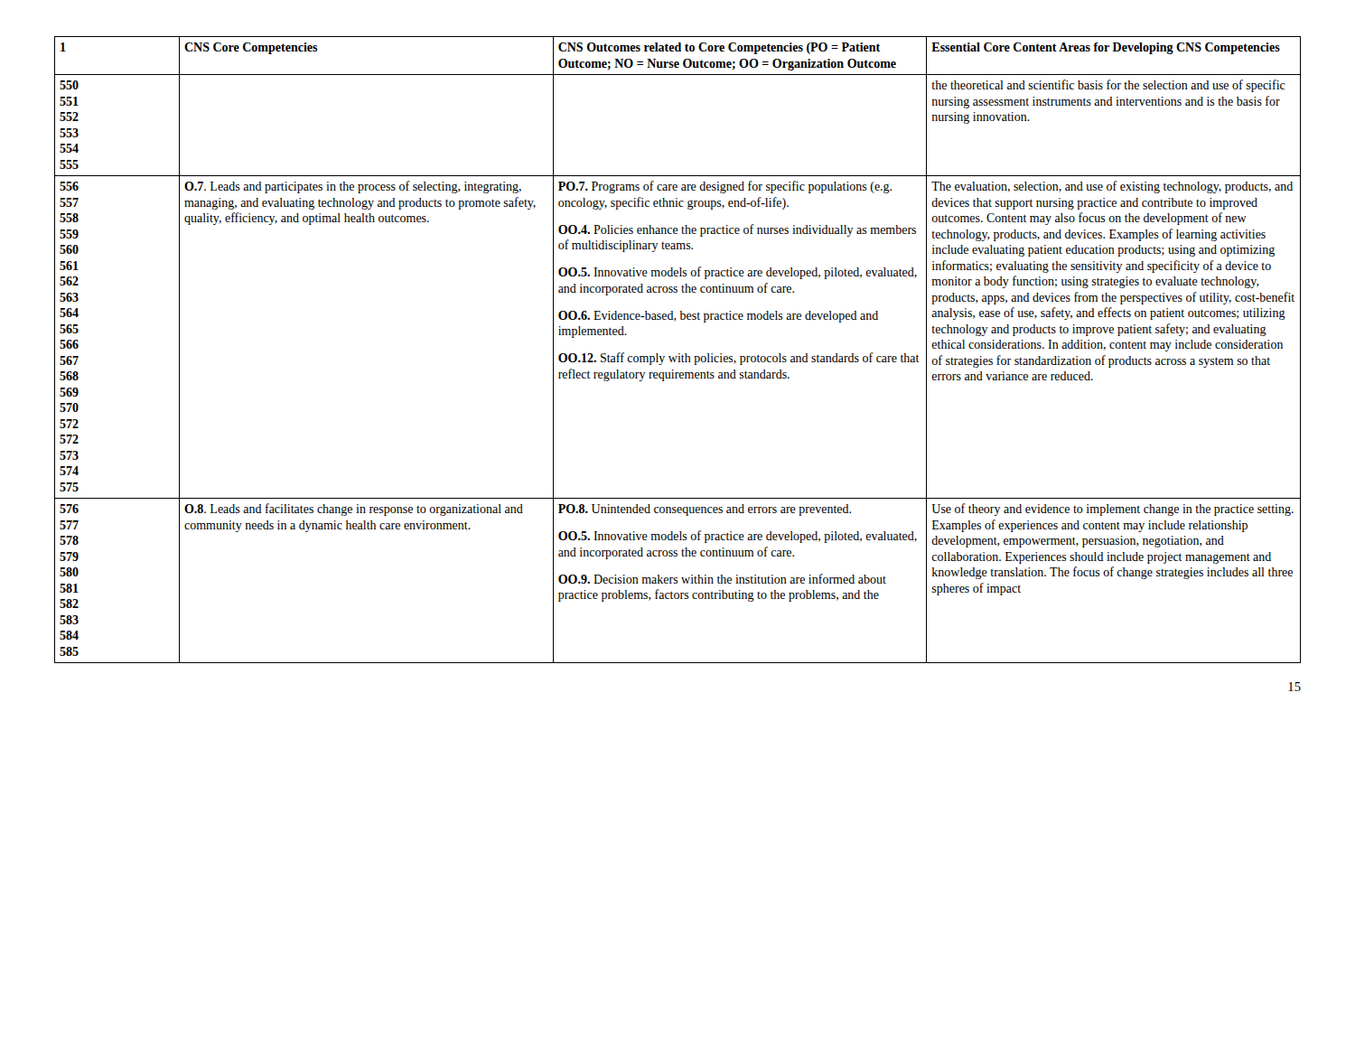| 1 | CNS Core Competencies | CNS Outcomes related to Core Competencies (PO = Patient Outcome; NO = Nurse Outcome; OO = Organization Outcome | Essential Core Content Areas for Developing CNS Competencies |
| --- | --- | --- | --- |
| 550 551 552 553 554 555 | | | the theoretical and scientific basis for the selection and use of specific nursing assessment instruments and interventions and is the basis for nursing innovation. |
| 556 557 558 559 560 561 562 563 564 565 566 567 568 569 570 572 572 573 574 575 | O.7 . Leads and participates in the process of selecting, integrating, managing, and evaluating technology and products to promote safety, quality, efficiency, and optimal health outcomes. | PO.7. Programs of care are designed for specific populations (e.g. oncology, specific ethnic groups, end-of-life). OO.4. Policies enhance the practice of nurses individually as members of multidisciplinary teams. OO.5. Innovative models of practice are developed, piloted, evaluated, and incorporated across the continuum of care. OO.6. Evidence-based, best practice models are developed and implemented. OO.12. Staff comply with policies, protocols and standards of care that reflect regulatory requirements and standards. | The evaluation, selection, and use of existing technology, products, and devices that support nursing practice and contribute to improved outcomes. Content may also focus on the development of new technology, products, and devices. Examples of learning activities include evaluating patient education products; using and optimizing informatics; evaluating the sensitivity and specificity of a device to monitor a body function; using strategies to evaluate technology, products, apps, and devices from the perspectives of utility, cost-benefit analysis, ease of use, safety, and effects on patient outcomes; utilizing technology and products to improve patient safety; and evaluating ethical considerations. In addition, content may include consideration of strategies for standardization of products across a system so that errors and variance are reduced. |
| 576 577 578 579 580 581 582 583 584 585 | O.8 . Leads and facilitates change in response to organizational and community needs in a dynamic health care environment. | PO.8. Unintended consequences and errors are prevented. OO.5. Innovative models of practice are developed, piloted, evaluated, and incorporated across the continuum of care. OO.9. Decision makers within the institution are informed about practice problems, factors contributing to the problems, and the | Use of theory and evidence to implement change in the practice setting. Examples of experiences and content may include relationship development, empowerment, persuasion, negotiation, and collaboration. Experiences should include project management and knowledge translation. The focus of change strategies includes all three spheres of impact |
15